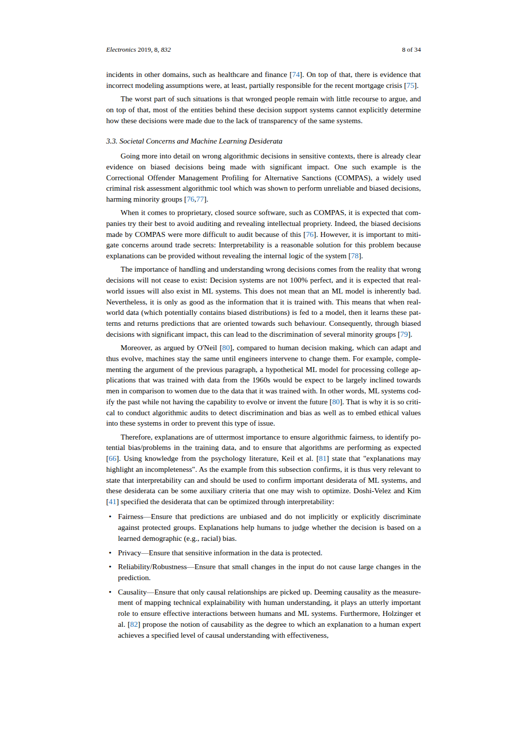Electronics 2019, 8, 832 8 of 34
incidents in other domains, such as healthcare and finance [74]. On top of that, there is evidence that incorrect modeling assumptions were, at least, partially responsible for the recent mortgage crisis [75].
The worst part of such situations is that wronged people remain with little recourse to argue, and on top of that, most of the entities behind these decision support systems cannot explicitly determine how these decisions were made due to the lack of transparency of the same systems.
3.3. Societal Concerns and Machine Learning Desiderata
Going more into detail on wrong algorithmic decisions in sensitive contexts, there is already clear evidence on biased decisions being made with significant impact. One such example is the Correctional Offender Management Profiling for Alternative Sanctions (COMPAS), a widely used criminal risk assessment algorithmic tool which was shown to perform unreliable and biased decisions, harming minority groups [76,77].
When it comes to proprietary, closed source software, such as COMPAS, it is expected that companies try their best to avoid auditing and revealing intellectual propriety. Indeed, the biased decisions made by COMPAS were more difficult to audit because of this [76]. However, it is important to mitigate concerns around trade secrets: Interpretability is a reasonable solution for this problem because explanations can be provided without revealing the internal logic of the system [78].
The importance of handling and understanding wrong decisions comes from the reality that wrong decisions will not cease to exist: Decision systems are not 100% perfect, and it is expected that real-world issues will also exist in ML systems. This does not mean that an ML model is inherently bad. Nevertheless, it is only as good as the information that it is trained with. This means that when real-world data (which potentially contains biased distributions) is fed to a model, then it learns these patterns and returns predictions that are oriented towards such behaviour. Consequently, through biased decisions with significant impact, this can lead to the discrimination of several minority groups [79].
Moreover, as argued by O'Neil [80], compared to human decision making, which can adapt and thus evolve, machines stay the same until engineers intervene to change them. For example, complementing the argument of the previous paragraph, a hypothetical ML model for processing college applications that was trained with data from the 1960s would be expect to be largely inclined towards men in comparison to women due to the data that it was trained with. In other words, ML systems codify the past while not having the capability to evolve or invent the future [80]. That is why it is so critical to conduct algorithmic audits to detect discrimination and bias as well as to embed ethical values into these systems in order to prevent this type of issue.
Therefore, explanations are of uttermost importance to ensure algorithmic fairness, to identify potential bias/problems in the training data, and to ensure that algorithms are performing as expected [66]. Using knowledge from the psychology literature, Keil et al. [81] state that "explanations may highlight an incompleteness". As the example from this subsection confirms, it is thus very relevant to state that interpretability can and should be used to confirm important desiderata of ML systems, and these desiderata can be some auxiliary criteria that one may wish to optimize. Doshi-Velez and Kim [41] specified the desiderata that can be optimized through interpretability:
Fairness—Ensure that predictions are unbiased and do not implicitly or explicitly discriminate against protected groups. Explanations help humans to judge whether the decision is based on a learned demographic (e.g., racial) bias.
Privacy—Ensure that sensitive information in the data is protected.
Reliability/Robustness—Ensure that small changes in the input do not cause large changes in the prediction.
Causality—Ensure that only causal relationships are picked up. Deeming causality as the measurement of mapping technical explainability with human understanding, it plays an utterly important role to ensure effective interactions between humans and ML systems. Furthermore, Holzinger et al. [82] propose the notion of causability as the degree to which an explanation to a human expert achieves a specified level of causal understanding with effectiveness,